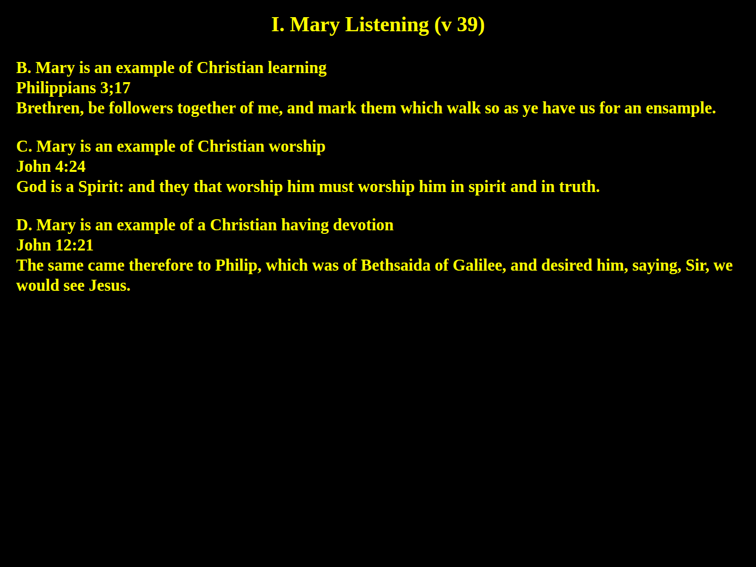I. Mary Listening (v 39)
B. Mary is an example of Christian learning
Philippians 3;17
Brethren, be followers together of me, and mark them which walk so as ye have us for an ensample.
C. Mary is an example of Christian worship
John 4:24
God is a Spirit: and they that worship him must worship him in spirit and in truth.
D. Mary is an example of a Christian having devotion
John 12:21
The same came therefore to Philip, which was of Bethsaida of Galilee, and desired him, saying, Sir, we would see Jesus.